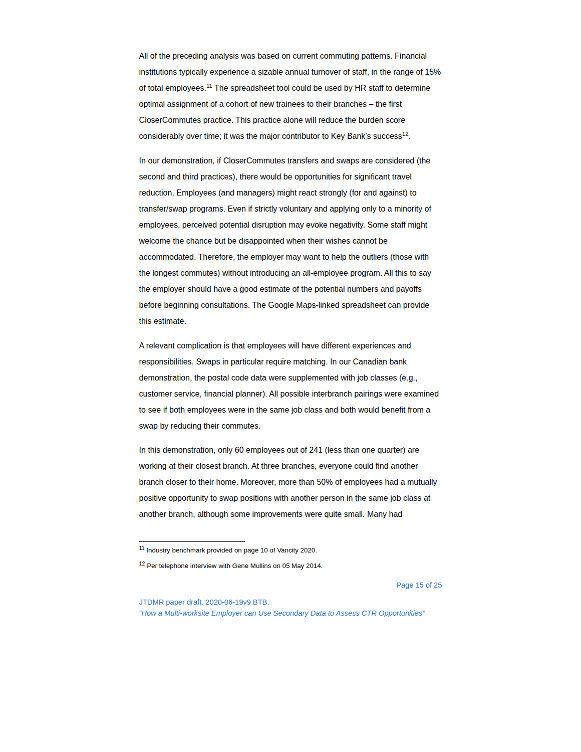All of the preceding analysis was based on current commuting patterns. Financial institutions typically experience a sizable annual turnover of staff, in the range of 15% of total employees.11 The spreadsheet tool could be used by HR staff to determine optimal assignment of a cohort of new trainees to their branches – the first CloserCommutes practice. This practice alone will reduce the burden score considerably over time; it was the major contributor to Key Bank’s success12.
In our demonstration, if CloserCommutes transfers and swaps are considered (the second and third practices), there would be opportunities for significant travel reduction. Employees (and managers) might react strongly (for and against) to transfer/swap programs. Even if strictly voluntary and applying only to a minority of employees, perceived potential disruption may evoke negativity. Some staff might welcome the chance but be disappointed when their wishes cannot be accommodated. Therefore, the employer may want to help the outliers (those with the longest commutes) without introducing an all-employee program. All this to say the employer should have a good estimate of the potential numbers and payoffs before beginning consultations. The Google Maps-linked spreadsheet can provide this estimate.
A relevant complication is that employees will have different experiences and responsibilities. Swaps in particular require matching. In our Canadian bank demonstration, the postal code data were supplemented with job classes (e.g., customer service, financial planner). All possible interbranch pairings were examined to see if both employees were in the same job class and both would benefit from a swap by reducing their commutes.
In this demonstration, only 60 employees out of 241 (less than one quarter) are working at their closest branch. At three branches, everyone could find another branch closer to their home. Moreover, more than 50% of employees had a mutually positive opportunity to swap positions with another person in the same job class at another branch, although some improvements were quite small. Many had
11 Industry benchmark provided on page 10 of Vancity 2020.
12 Per telephone interview with Gene Mullins on 05 May 2014.
Page 15 of 25
JTDMR paper draft. 2020-06-19v9 BTB.
“How a Multi-worksite Employer can Use Secondary Data to Assess CTR Opportunities”